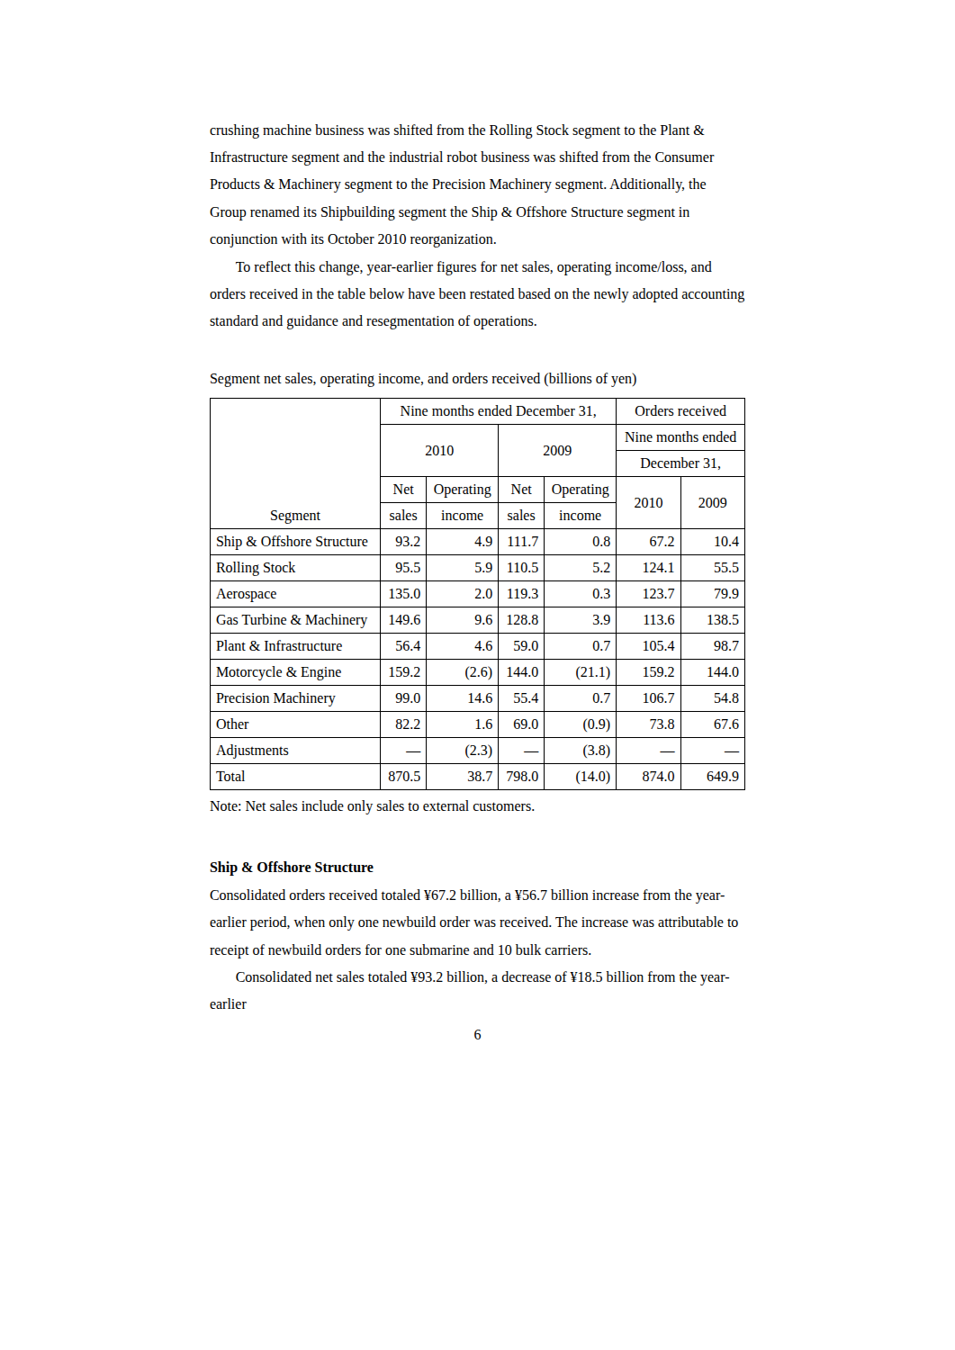crushing machine business was shifted from the Rolling Stock segment to the Plant & Infrastructure segment and the industrial robot business was shifted from the Consumer Products & Machinery segment to the Precision Machinery segment. Additionally, the Group renamed its Shipbuilding segment the Ship & Offshore Structure segment in conjunction with its October 2010 reorganization.
To reflect this change, year-earlier figures for net sales, operating income/loss, and orders received in the table below have been restated based on the newly adopted accounting standard and guidance and resegmentation of operations.
Segment net sales, operating income, and orders received (billions of yen)
| | Nine months ended December 31, | Orders received |
| --- | --- | --- |
| 2010 | 2009 | Nine months ended |
| December 31, |
| | Net | Operating | Net | Operating | 2010 | 2009 |
| Segment | sales | income | sales | income |
| Ship & Offshore Structure | 93.2 | 4.9 | 111.7 | 0.8 | 67.2 | 10.4 |
| Rolling Stock | 95.5 | 5.9 | 110.5 | 5.2 | 124.1 | 55.5 |
| Aerospace | 135.0 | 2.0 | 119.3 | 0.3 | 123.7 | 79.9 |
| Gas Turbine & Machinery | 149.6 | 9.6 | 128.8 | 3.9 | 113.6 | 138.5 |
| Plant & Infrastructure | 56.4 | 4.6 | 59.0 | 0.7 | 105.4 | 98.7 |
| Motorcycle & Engine | 159.2 | (2.6) | 144.0 | (21.1) | 159.2 | 144.0 |
| Precision Machinery | 99.0 | 14.6 | 55.4 | 0.7 | 106.7 | 54.8 |
| Other | 82.2 | 1.6 | 69.0 | (0.9) | 73.8 | 67.6 |
| Adjustments | — | (2.3) | — | (3.8) | — | — |
| Total | 870.5 | 38.7 | 798.0 | (14.0) | 874.0 | 649.9 |
Note: Net sales include only sales to external customers.
Ship & Offshore Structure
Consolidated orders received totaled ¥67.2 billion, a ¥56.7 billion increase from the year-earlier period, when only one newbuild order was received. The increase was attributable to receipt of newbuild orders for one submarine and 10 bulk carriers.
Consolidated net sales totaled ¥93.2 billion, a decrease of ¥18.5 billion from the year-earlier
6